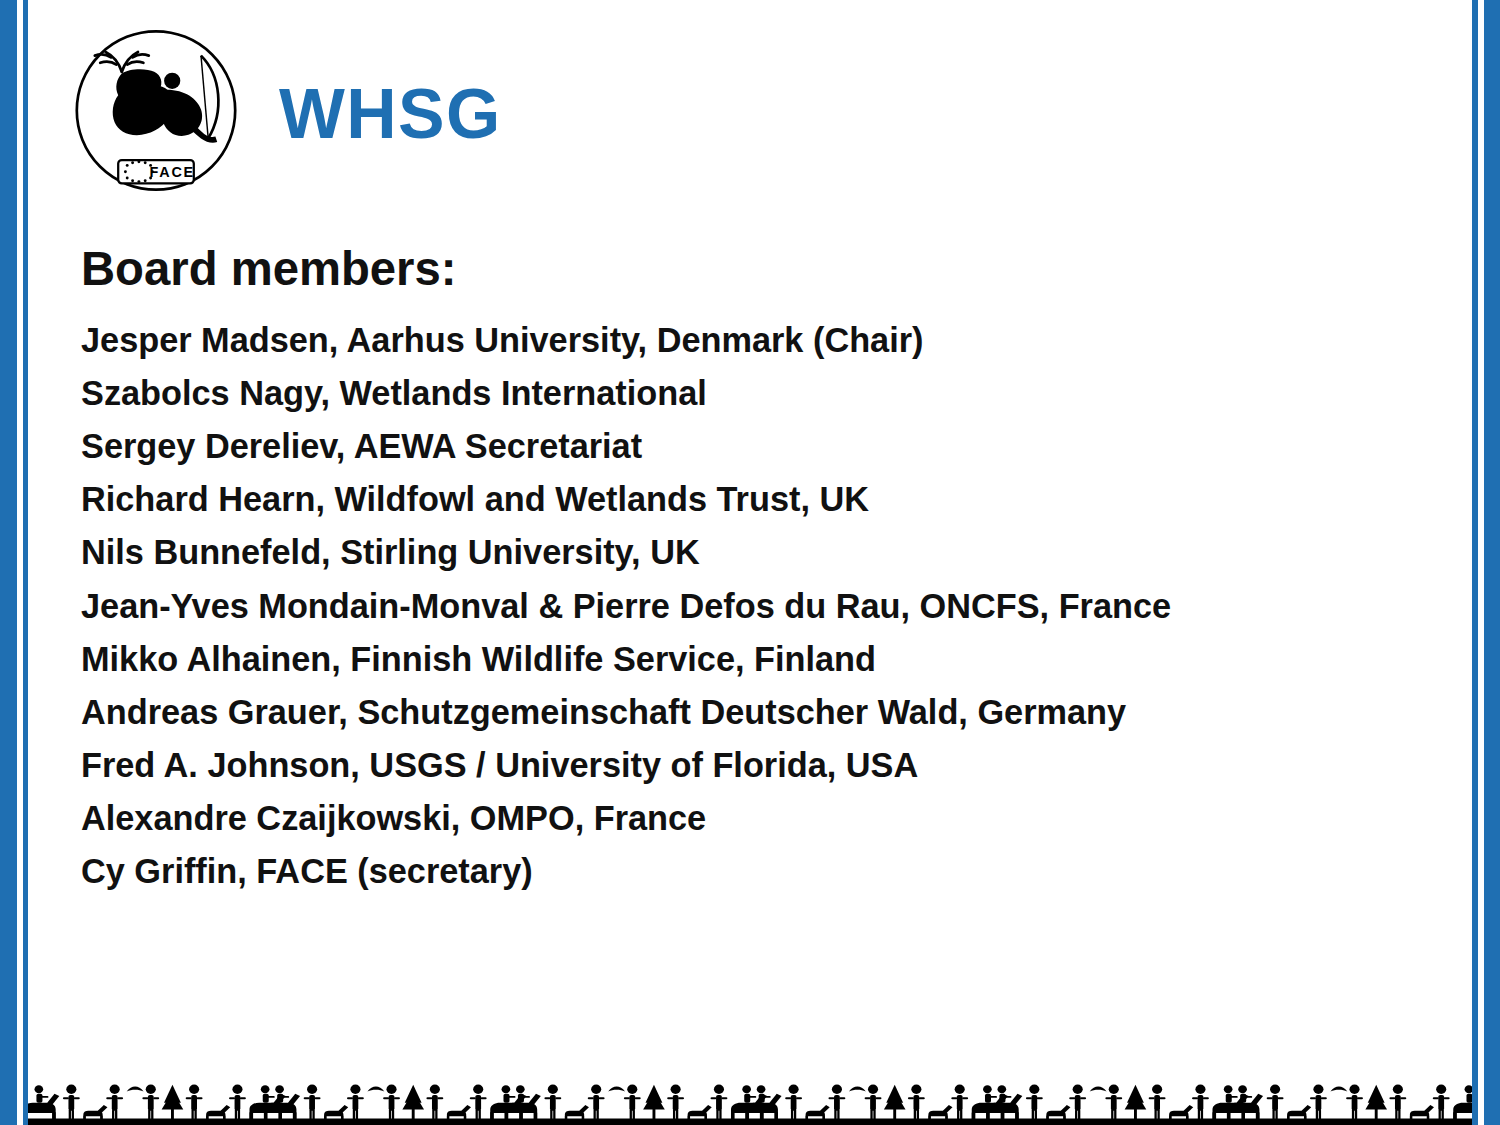FACE
WHSG
Board members:
Jesper Madsen, Aarhus University, Denmark (Chair)
Szabolcs Nagy, Wetlands International
Sergey Dereliev, AEWA Secretariat
Richard Hearn, Wildfowl and Wetlands Trust, UK
Nils Bunnefeld, Stirling University, UK
Jean-Yves Mondain-Monval & Pierre Defos du Rau, ONCFS, France
Mikko Alhainen, Finnish Wildlife Service, Finland
Andreas Grauer, Schutzgemeinschaft Deutscher Wald, Germany
Fred A. Johnson, USGS / University of Florida, USA
Alexandre Czaijkowski, OMPO, France
Cy Griffin, FACE (secretary)